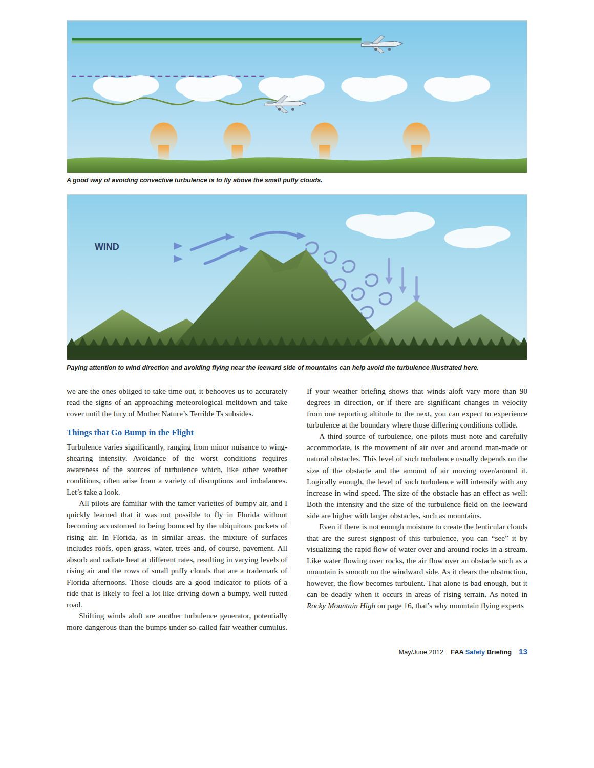A good way of avoiding convective turbulence is to fly above the small puffy clouds.
WIND
Paying attention to wind direction and avoiding flying near the leeward side of mountains can help avoid the turbulence illustrated here.
we are the ones obliged to take time out, it behooves us to accurately read the signs of an approaching meteorological meltdown and take cover until the fury of Mother Nature’s Terrible Ts subsides.
Things that Go Bump in the Flight
Turbulence varies significantly, ranging from minor nuisance to wing-shearing intensity. Avoidance of the worst conditions requires awareness of the sources of turbulence which, like other weather conditions, often arise from a variety of disruptions and imbalances. Let’s take a look.
All pilots are familiar with the tamer varieties of bumpy air, and I quickly learned that it was not possible to fly in Florida without becoming accustomed to being bounced by the ubiquitous pockets of rising air. In Florida, as in similar areas, the mixture of surfaces includes roofs, open grass, water, trees and, of course, pavement. All absorb and radiate heat at different rates, resulting in varying levels of rising air and the rows of small puffy clouds that are a trademark of Florida afternoons. Those clouds are a good indicator to pilots of a ride that is likely to feel a lot like driving down a bumpy, well rutted road.
Shifting winds aloft are another turbulence generator, potentially more dangerous than the bumps under so-called fair weather cumulus. If your weather briefing shows that winds aloft vary more than 90 degrees in direction, or if there are significant changes in velocity from one reporting altitude to the next, you can expect to experience turbulence at the boundary where those differing conditions collide.
A third source of turbulence, one pilots must note and carefully accommodate, is the movement of air over and around man-made or natural obstacles. This level of such turbulence usually depends on the size of the obstacle and the amount of air moving over/around it. Logically enough, the level of such turbulence will intensify with any increase in wind speed. The size of the obstacle has an effect as well: Both the intensity and the size of the turbulence field on the leeward side are higher with larger obstacles, such as mountains.
Even if there is not enough moisture to create the lenticular clouds that are the surest signpost of this turbulence, you can “see” it by visualizing the rapid flow of water over and around rocks in a stream. Like water flowing over rocks, the air flow over an obstacle such as a mountain is smooth on the windward side. As it clears the obstruction, however, the flow becomes turbulent. That alone is bad enough, but it can be deadly when it occurs in areas of rising terrain. As noted in Rocky Mountain High on page 16, that’s why mountain flying experts
May/June 2012 FAA Safety Briefing 13